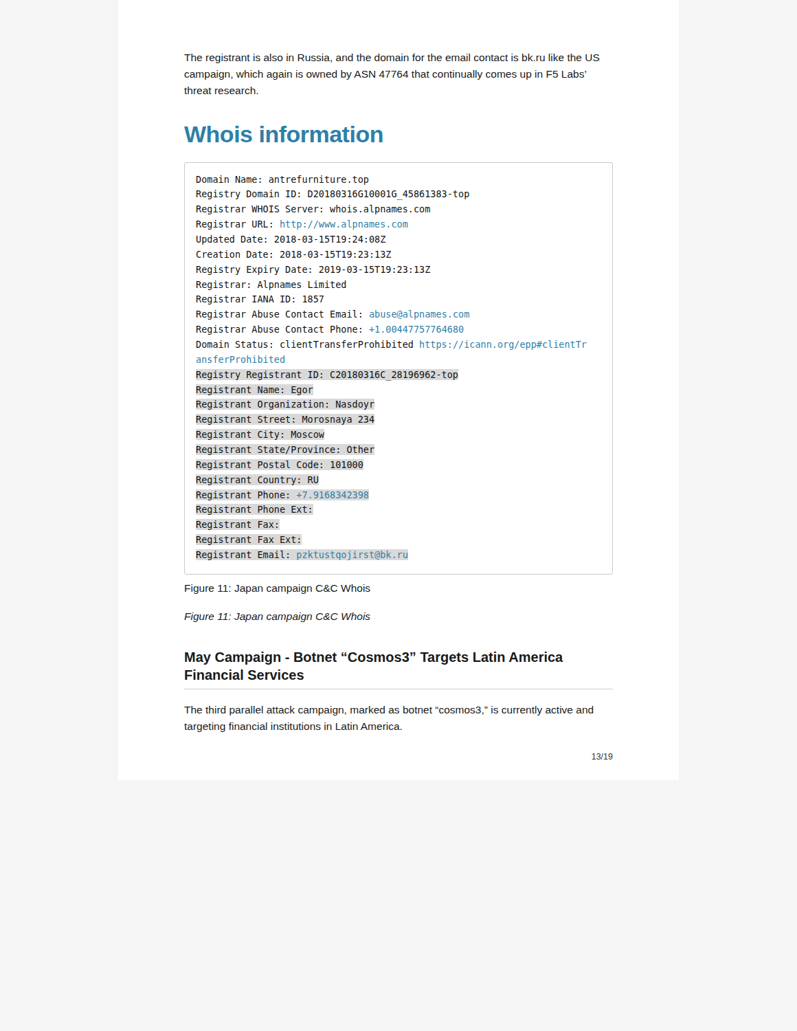The registrant is also in Russia, and the domain for the email contact is bk.ru like the US campaign, which again is owned by ASN 47764 that continually comes up in F5 Labs’ threat research.
Whois information
Domain Name: antrefurniture.top
Registry Domain ID: D20180316G10001G_45861383-top
Registrar WHOIS Server: whois.alpnames.com
Registrar URL: http://www.alpnames.com
Updated Date: 2018-03-15T19:24:08Z
Creation Date: 2018-03-15T19:23:13Z
Registry Expiry Date: 2019-03-15T19:23:13Z
Registrar: Alpnames Limited
Registrar IANA ID: 1857
Registrar Abuse Contact Email: abuse@alpnames.com
Registrar Abuse Contact Phone: +1.00447757764680
Domain Status: clientTransferProhibited https://icann.org/epp#clientTr
ansferProhibited
Registry Registrant ID: C20180316C_28196962-top
Registrant Name: Egor
Registrant Organization: Nasdoyr
Registrant Street: Morosnaya 234
Registrant City: Moscow
Registrant State/Province: Other
Registrant Postal Code: 101000
Registrant Country: RU
Registrant Phone: +7.9168342398
Registrant Phone Ext:
Registrant Fax:
Registrant Fax Ext:
Registrant Email: pzktustqojirst@bk.ru
Figure 11: Japan campaign C&C Whois
Figure 11: Japan campaign C&C Whois
May Campaign - Botnet “Cosmos3” Targets Latin America Financial Services
The third parallel attack campaign, marked as botnet “cosmos3,” is currently active and targeting financial institutions in Latin America.
13/19